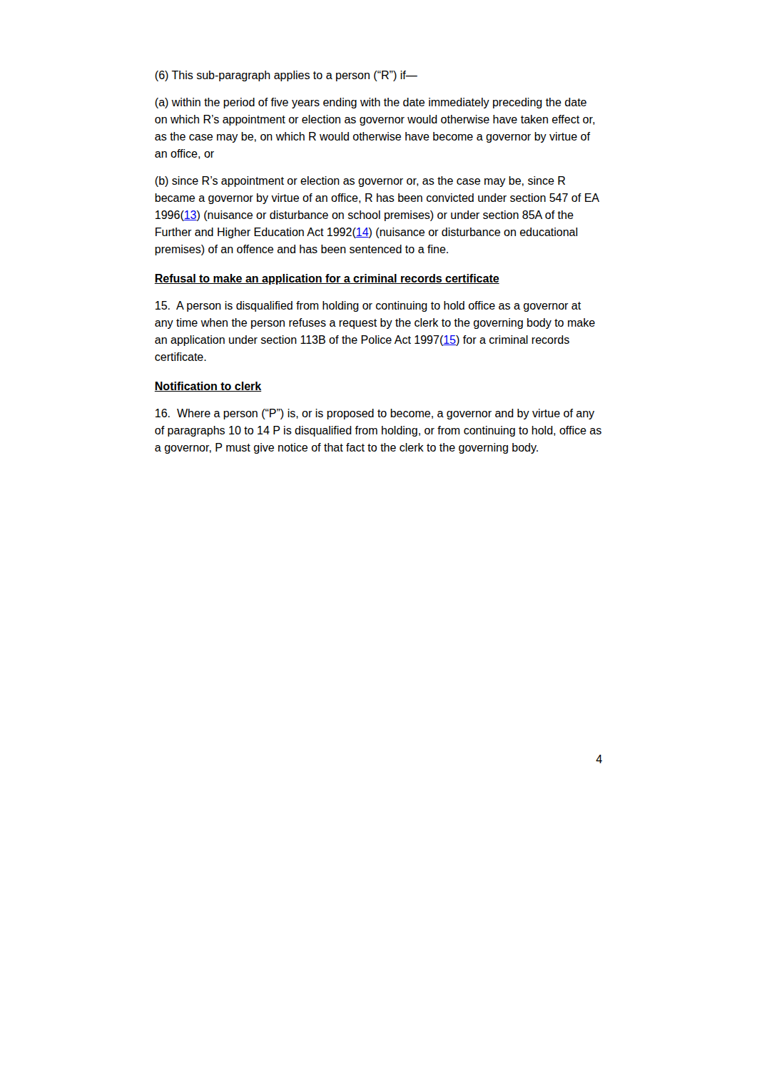(6) This sub-paragraph applies to a person (“R”) if—
(a) within the period of five years ending with the date immediately preceding the date on which R’s appointment or election as governor would otherwise have taken effect or, as the case may be, on which R would otherwise have become a governor by virtue of an office, or
(b) since R’s appointment or election as governor or, as the case may be, since R became a governor by virtue of an office, R has been convicted under section 547 of EA 1996(13) (nuisance or disturbance on school premises) or under section 85A of the Further and Higher Education Act 1992(14) (nuisance or disturbance on educational premises) of an offence and has been sentenced to a fine.
Refusal to make an application for a criminal records certificate
15. A person is disqualified from holding or continuing to hold office as a governor at any time when the person refuses a request by the clerk to the governing body to make an application under section 113B of the Police Act 1997(15) for a criminal records certificate.
Notification to clerk
16. Where a person (“P”) is, or is proposed to become, a governor and by virtue of any of paragraphs 10 to 14 P is disqualified from holding, or from continuing to hold, office as a governor, P must give notice of that fact to the clerk to the governing body.
4